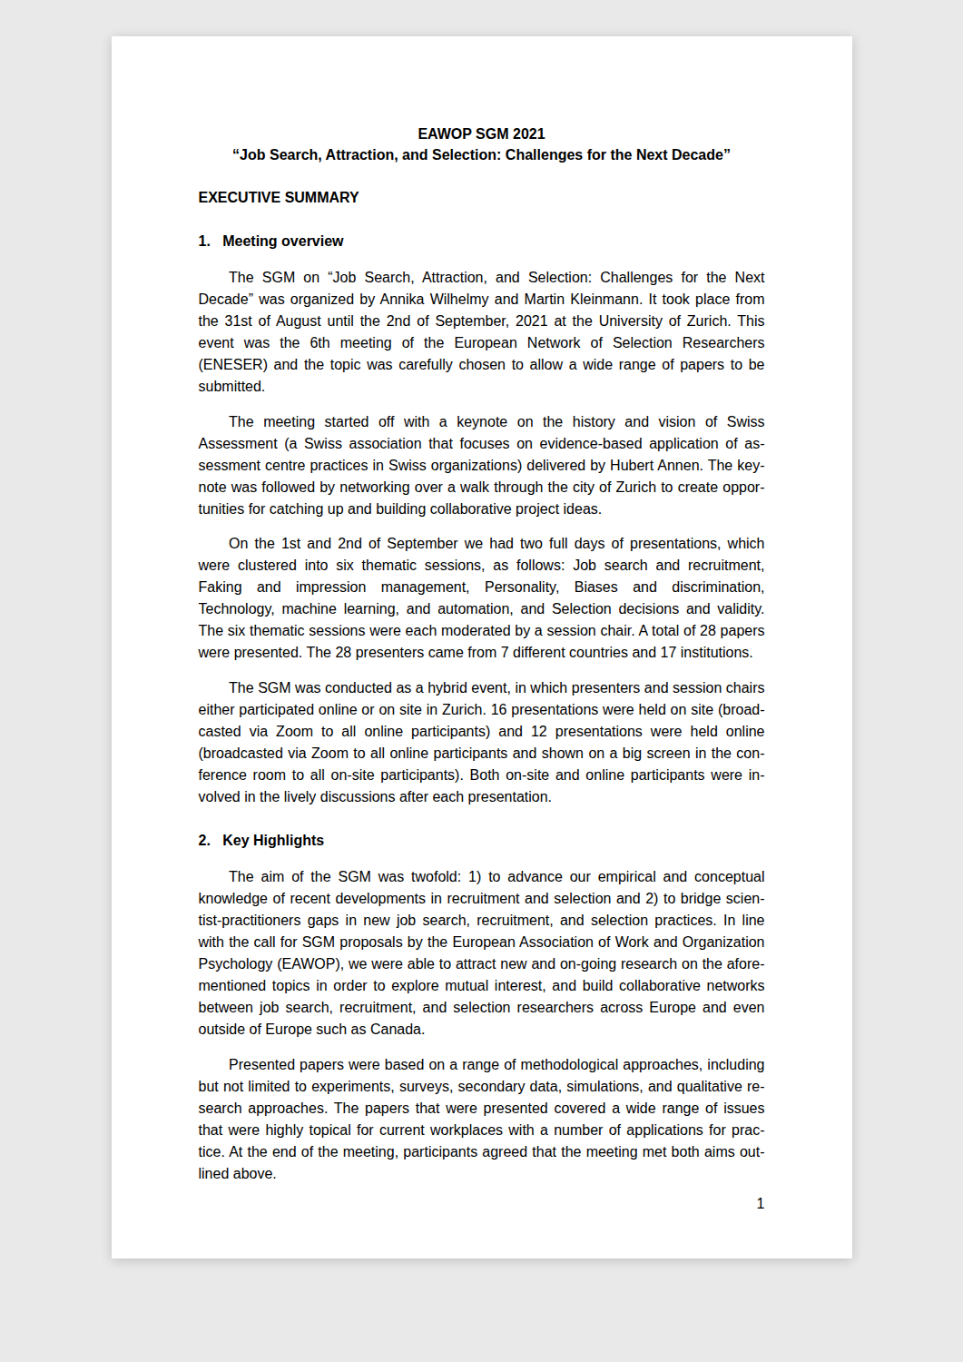EAWOP SGM 2021 “Job Search, Attraction, and Selection: Challenges for the Next Decade”
EXECUTIVE SUMMARY
1. Meeting overview
The SGM on “Job Search, Attraction, and Selection: Challenges for the Next Decade” was organized by Annika Wilhelmy and Martin Kleinmann. It took place from the 31st of August until the 2nd of September, 2021 at the University of Zurich. This event was the 6th meeting of the European Network of Selection Researchers (ENESER) and the topic was carefully chosen to allow a wide range of papers to be submitted.
The meeting started off with a keynote on the history and vision of Swiss Assessment (a Swiss association that focuses on evidence-based application of assessment centre practices in Swiss organizations) delivered by Hubert Annen. The keynote was followed by networking over a walk through the city of Zurich to create opportunities for catching up and building collaborative project ideas.
On the 1st and 2nd of September we had two full days of presentations, which were clustered into six thematic sessions, as follows: Job search and recruitment, Faking and impression management, Personality, Biases and discrimination, Technology, machine learning, and automation, and Selection decisions and validity. The six thematic sessions were each moderated by a session chair. A total of 28 papers were presented. The 28 presenters came from 7 different countries and 17 institutions.
The SGM was conducted as a hybrid event, in which presenters and session chairs either participated online or on site in Zurich. 16 presentations were held on site (broadcasted via Zoom to all online participants) and 12 presentations were held online (broadcasted via Zoom to all online participants and shown on a big screen in the conference room to all on-site participants). Both on-site and online participants were involved in the lively discussions after each presentation.
2. Key Highlights
The aim of the SGM was twofold: 1) to advance our empirical and conceptual knowledge of recent developments in recruitment and selection and 2) to bridge scientist-practitioners gaps in new job search, recruitment, and selection practices. In line with the call for SGM proposals by the European Association of Work and Organization Psychology (EAWOP), we were able to attract new and on-going research on the aforementioned topics in order to explore mutual interest, and build collaborative networks between job search, recruitment, and selection researchers across Europe and even outside of Europe such as Canada.
Presented papers were based on a range of methodological approaches, including but not limited to experiments, surveys, secondary data, simulations, and qualitative research approaches. The papers that were presented covered a wide range of issues that were highly topical for current workplaces with a number of applications for practice. At the end of the meeting, participants agreed that the meeting met both aims outlined above.
1